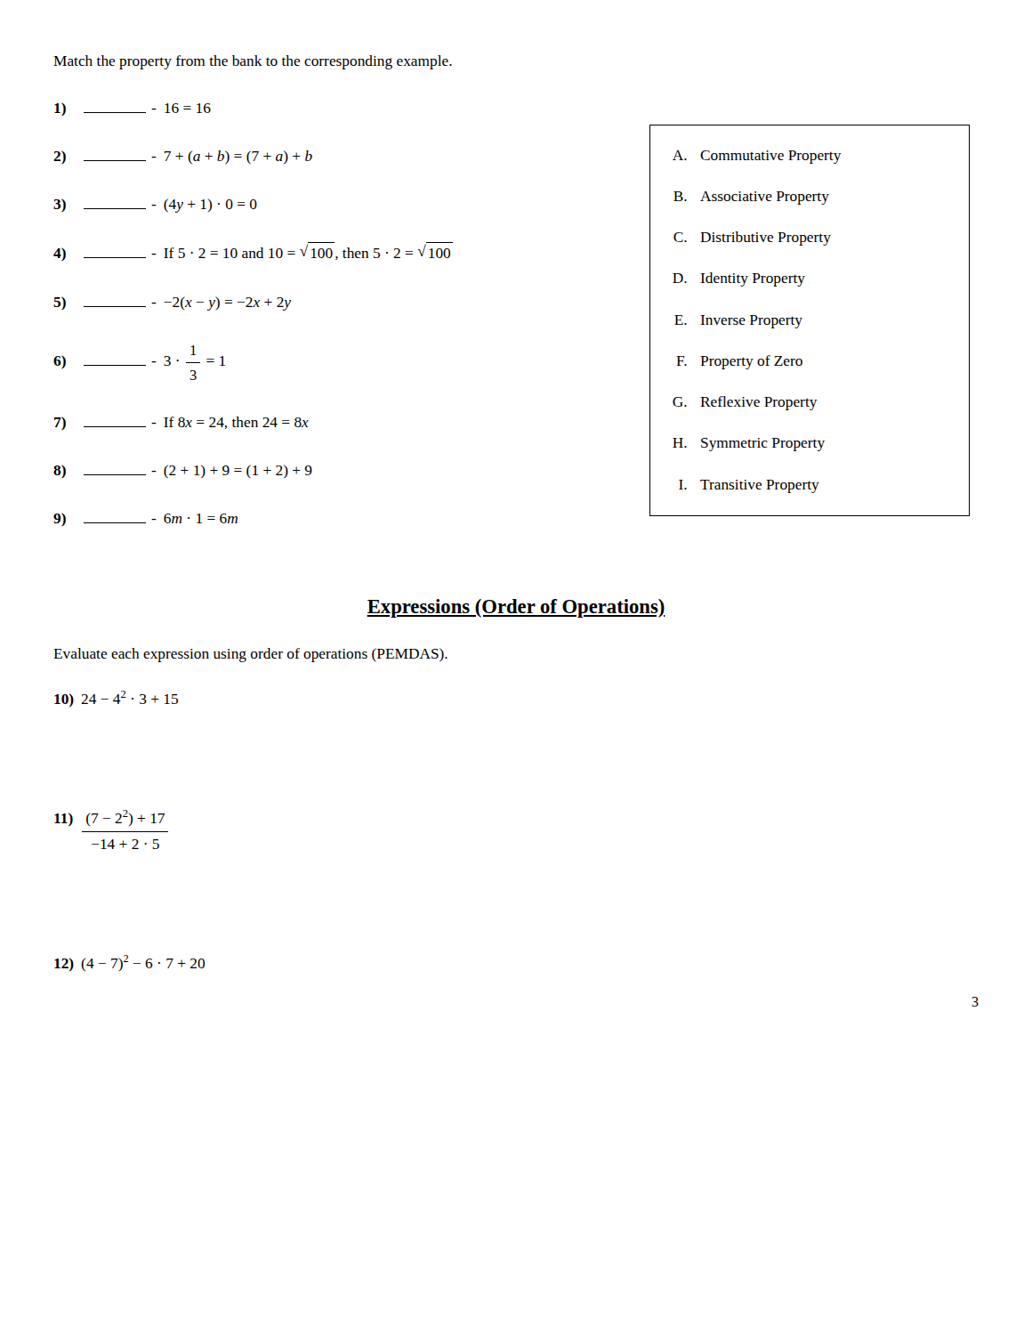Match the property from the bank to the corresponding example.
1) -16 = 16
2) -7 + (a + b) = (7 + a) + b
3) -(4y + 1) · 0 = 0
4) -If 5 · 2 = 10 and 10 = 100, then 5 · 2 = 100
5) -−2(x − y) = −2x + 2y
6) -3 · 13 = 1
7) -If 8x = 24, then 24 = 8x
8) -(2 + 1) + 9 = (1 + 2) + 9
9) -6m · 1 = 6m
Commutative Property
Associative Property
Distributive Property
Identity Property
Inverse Property
Property of Zero
Reflexive Property
Symmetric Property
Transitive Property
Expressions (Order of Operations)
Evaluate each expression using order of operations (PEMDAS).
24 − 42 · 3 + 15
(7 − 22) + 17 −14 + 2 · 5
(4 − 7)2 − 6 · 7 + 20
3